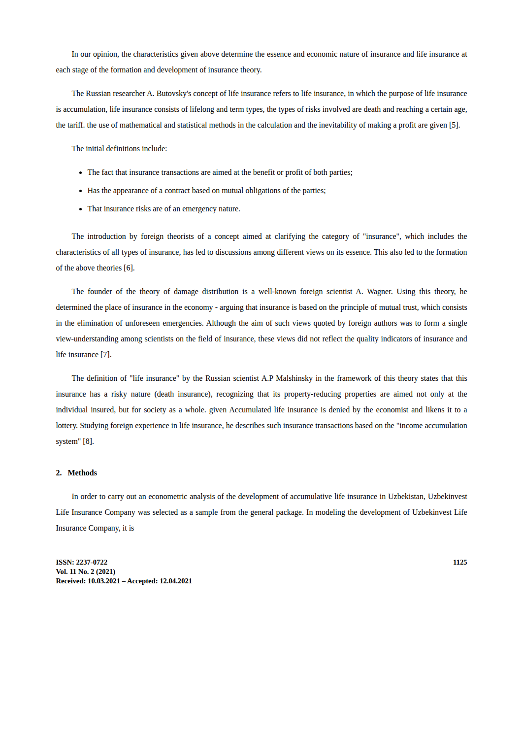In our opinion, the characteristics given above determine the essence and economic nature of insurance and life insurance at each stage of the formation and development of insurance theory.
The Russian researcher A. Butovsky's concept of life insurance refers to life insurance, in which the purpose of life insurance is accumulation, life insurance consists of lifelong and term types, the types of risks involved are death and reaching a certain age, the tariff. the use of mathematical and statistical methods in the calculation and the inevitability of making a profit are given [5].
The initial definitions include:
The fact that insurance transactions are aimed at the benefit or profit of both parties;
Has the appearance of a contract based on mutual obligations of the parties;
That insurance risks are of an emergency nature.
The introduction by foreign theorists of a concept aimed at clarifying the category of "insurance", which includes the characteristics of all types of insurance, has led to discussions among different views on its essence. This also led to the formation of the above theories [6].
The founder of the theory of damage distribution is a well-known foreign scientist A. Wagner. Using this theory, he determined the place of insurance in the economy - arguing that insurance is based on the principle of mutual trust, which consists in the elimination of unforeseen emergencies. Although the aim of such views quoted by foreign authors was to form a single view-understanding among scientists on the field of insurance, these views did not reflect the quality indicators of insurance and life insurance [7].
The definition of "life insurance" by the Russian scientist A.P Malshinsky in the framework of this theory states that this insurance has a risky nature (death insurance), recognizing that its property-reducing properties are aimed not only at the individual insured, but for society as a whole. given Accumulated life insurance is denied by the economist and likens it to a lottery. Studying foreign experience in life insurance, he describes such insurance transactions based on the "income accumulation system" [8].
2. Methods
In order to carry out an econometric analysis of the development of accumulative life insurance in Uzbekistan, Uzbekinvest Life Insurance Company was selected as a sample from the general package. In modeling the development of Uzbekinvest Life Insurance Company, it is
1125 ISSN: 2237-0722
Vol. 11 No. 2 (2021)
Received: 10.03.2021 – Accepted: 12.04.2021